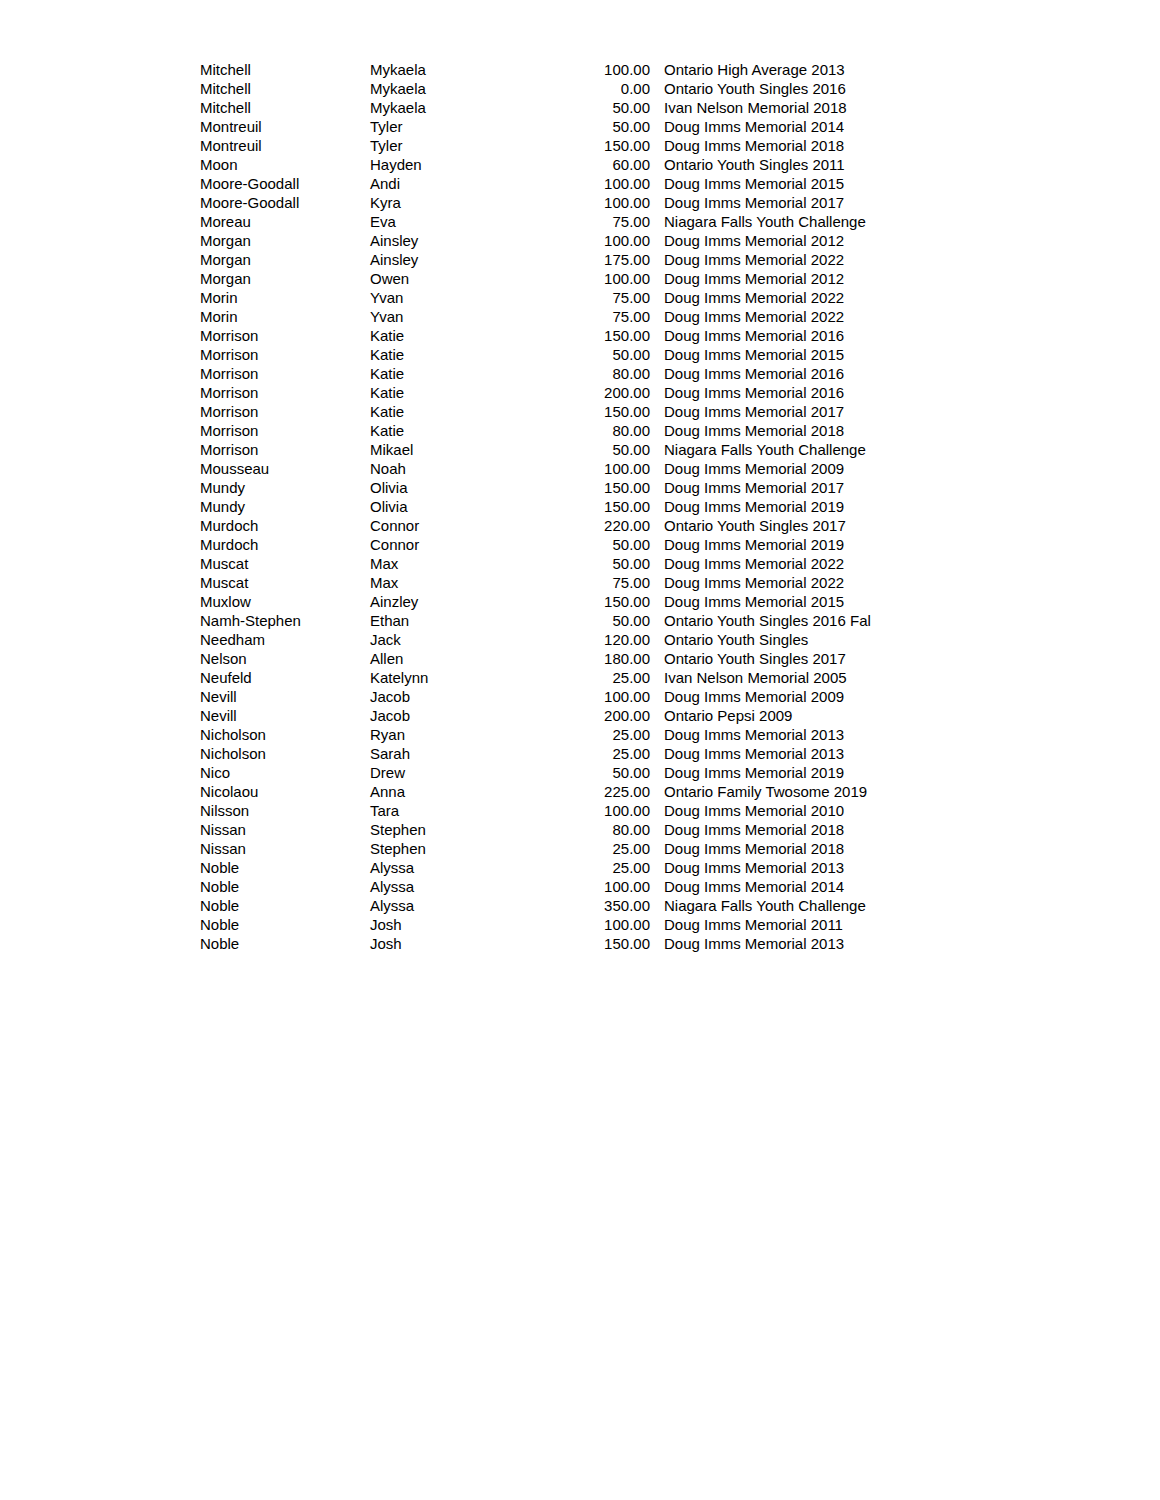| Mitchell | Mykaela | 100.00 | Ontario High Average 2013 |
| Mitchell | Mykaela | 0.00 | Ontario Youth Singles 2016 |
| Mitchell | Mykaela | 50.00 | Ivan Nelson Memorial 2018 |
| Montreuil | Tyler | 50.00 | Doug Imms Memorial 2014 |
| Montreuil | Tyler | 150.00 | Doug Imms Memorial 2018 |
| Moon | Hayden | 60.00 | Ontario Youth Singles 2011 |
| Moore-Goodall | Andi | 100.00 | Doug Imms Memorial 2015 |
| Moore-Goodall | Kyra | 100.00 | Doug Imms Memorial 2017 |
| Moreau | Eva | 75.00 | Niagara Falls Youth Challenge |
| Morgan | Ainsley | 100.00 | Doug Imms Memorial 2012 |
| Morgan | Ainsley | 175.00 | Doug Imms Memorial 2022 |
| Morgan | Owen | 100.00 | Doug Imms Memorial 2012 |
| Morin | Yvan | 75.00 | Doug Imms Memorial 2022 |
| Morin | Yvan | 75.00 | Doug Imms Memorial 2022 |
| Morrison | Katie | 150.00 | Doug Imms Memorial 2016 |
| Morrison | Katie | 50.00 | Doug Imms Memorial 2015 |
| Morrison | Katie | 80.00 | Doug Imms Memorial 2016 |
| Morrison | Katie | 200.00 | Doug Imms Memorial 2016 |
| Morrison | Katie | 150.00 | Doug Imms Memorial 2017 |
| Morrison | Katie | 80.00 | Doug Imms Memorial 2018 |
| Morrison | Mikael | 50.00 | Niagara Falls Youth Challenge |
| Mousseau | Noah | 100.00 | Doug Imms Memorial 2009 |
| Mundy | Olivia | 150.00 | Doug Imms Memorial 2017 |
| Mundy | Olivia | 150.00 | Doug Imms Memorial 2019 |
| Murdoch | Connor | 220.00 | Ontario Youth Singles 2017 |
| Murdoch | Connor | 50.00 | Doug Imms Memorial 2019 |
| Muscat | Max | 50.00 | Doug Imms Memorial 2022 |
| Muscat | Max | 75.00 | Doug Imms Memorial 2022 |
| Muxlow | Ainzley | 150.00 | Doug Imms Memorial 2015 |
| Namh-Stephen | Ethan | 50.00 | Ontario Youth Singles 2016 Fal |
| Needham | Jack | 120.00 | Ontario Youth Singles |
| Nelson | Allen | 180.00 | Ontario Youth Singles 2017 |
| Neufeld | Katelynn | 25.00 | Ivan Nelson Memorial 2005 |
| Nevill | Jacob | 100.00 | Doug Imms Memorial 2009 |
| Nevill | Jacob | 200.00 | Ontario Pepsi 2009 |
| Nicholson | Ryan | 25.00 | Doug Imms Memorial 2013 |
| Nicholson | Sarah | 25.00 | Doug Imms Memorial 2013 |
| Nico | Drew | 50.00 | Doug Imms Memorial 2019 |
| Nicolaou | Anna | 225.00 | Ontario Family Twosome 2019 |
| Nilsson | Tara | 100.00 | Doug Imms Memorial 2010 |
| Nissan | Stephen | 80.00 | Doug Imms Memorial 2018 |
| Nissan | Stephen | 25.00 | Doug Imms Memorial 2018 |
| Noble | Alyssa | 25.00 | Doug Imms Memorial 2013 |
| Noble | Alyssa | 100.00 | Doug Imms Memorial 2014 |
| Noble | Alyssa | 350.00 | Niagara Falls Youth Challenge |
| Noble | Josh | 100.00 | Doug Imms Memorial 2011 |
| Noble | Josh | 150.00 | Doug Imms Memorial 2013 |